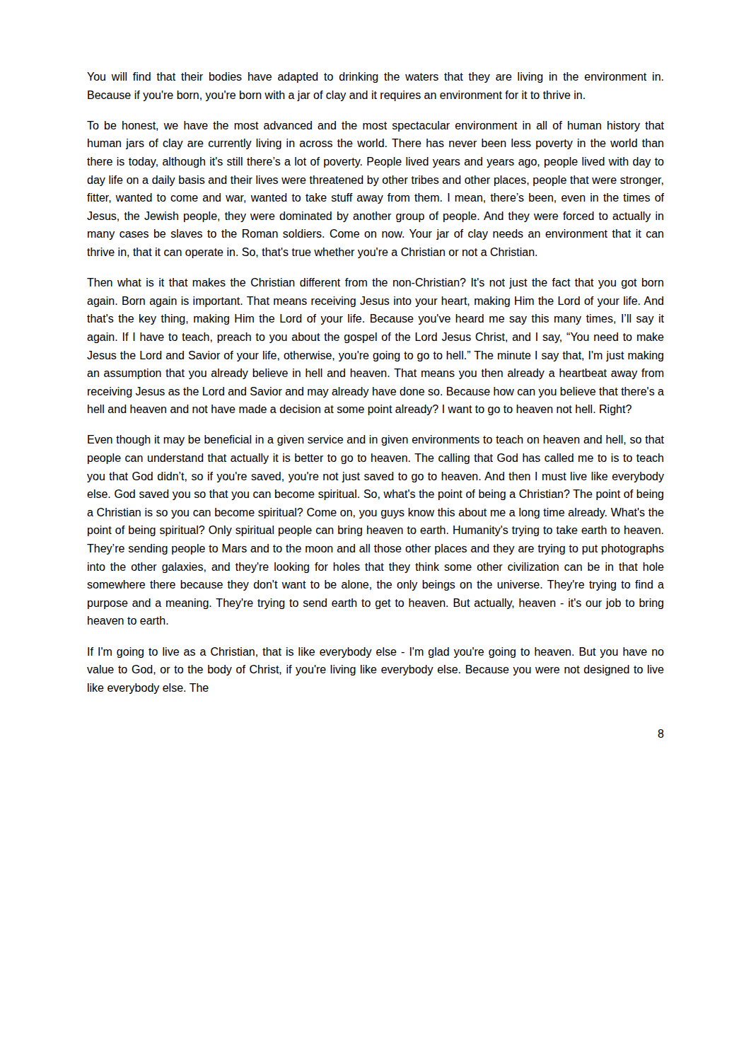You will find that their bodies have adapted to drinking the waters that they are living in the environment in. Because if you're born, you're born with a jar of clay and it requires an environment for it to thrive in.
To be honest, we have the most advanced and the most spectacular environment in all of human history that human jars of clay are currently living in across the world. There has never been less poverty in the world than there is today, although it's still there’s a lot of poverty. People lived years and years ago, people lived with day to day life on a daily basis and their lives were threatened by other tribes and other places, people that were stronger, fitter, wanted to come and war, wanted to take stuff away from them. I mean, there’s been, even in the times of Jesus, the Jewish people, they were dominated by another group of people. And they were forced to actually in many cases be slaves to the Roman soldiers. Come on now. Your jar of clay needs an environment that it can thrive in, that it can operate in. So, that's true whether you're a Christian or not a Christian.
Then what is it that makes the Christian different from the non-Christian? It's not just the fact that you got born again. Born again is important. That means receiving Jesus into your heart, making Him the Lord of your life. And that's the key thing, making Him the Lord of your life. Because you've heard me say this many times, I’ll say it again. If I have to teach, preach to you about the gospel of the Lord Jesus Christ, and I say, “You need to make Jesus the Lord and Savior of your life, otherwise, you're going to go to hell.” The minute I say that, I'm just making an assumption that you already believe in hell and heaven. That means you then already a heartbeat away from receiving Jesus as the Lord and Savior and may already have done so. Because how can you believe that there's a hell and heaven and not have made a decision at some point already? I want to go to heaven not hell. Right?
Even though it may be beneficial in a given service and in given environments to teach on heaven and hell, so that people can understand that actually it is better to go to heaven. The calling that God has called me to is to teach you that God didn’t, so if you're saved, you're not just saved to go to heaven. And then I must live like everybody else. God saved you so that you can become spiritual. So, what's the point of being a Christian? The point of being a Christian is so you can become spiritual? Come on, you guys know this about me a long time already. What's the point of being spiritual? Only spiritual people can bring heaven to earth. Humanity's trying to take earth to heaven. They’re sending people to Mars and to the moon and all those other places and they are trying to put photographs into the other galaxies, and they're looking for holes that they think some other civilization can be in that hole somewhere there because they don't want to be alone, the only beings on the universe. They're trying to find a purpose and a meaning. They're trying to send earth to get to heaven. But actually, heaven - it's our job to bring heaven to earth.
If I'm going to live as a Christian, that is like everybody else - I'm glad you're going to heaven. But you have no value to God, or to the body of Christ, if you're living like everybody else. Because you were not designed to live like everybody else. The
8